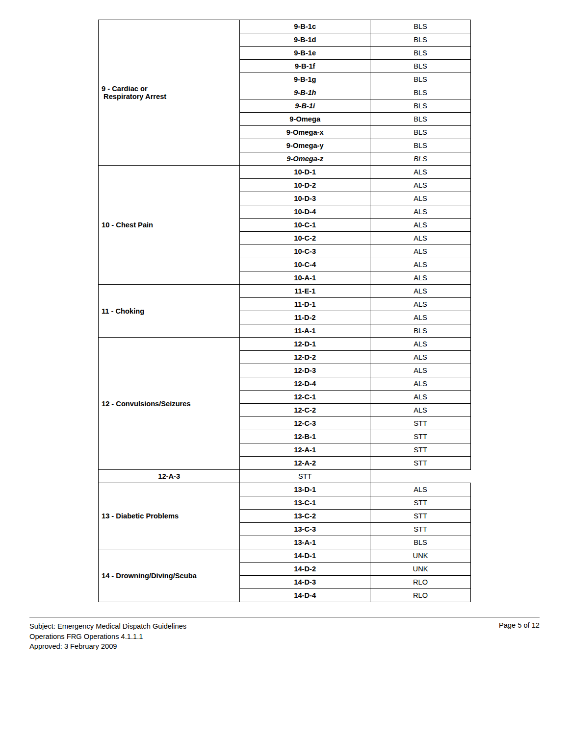| 9 - Cardiac or Respiratory Arrest | 9-B-1c | BLS |
| 9-B-1d | BLS |
| 9-B-1e | BLS |
| 9-B-1f | BLS |
| 9-B-1g | BLS |
| 9-B-1h | BLS |
| 9-B-1i | BLS |
| 9-Omega | BLS |
| 9-Omega-x | BLS |
| 9-Omega-y | BLS |
| 9-Omega-z | BLS |
| 10 - Chest Pain | 10-D-1 | ALS |
| 10-D-2 | ALS |
| 10-D-3 | ALS |
| 10-D-4 | ALS |
| 10-C-1 | ALS |
| 10-C-2 | ALS |
| 10-C-3 | ALS |
| 10-C-4 | ALS |
| 10-A-1 | ALS |
| 11 - Choking | 11-E-1 | ALS |
| 11-D-1 | ALS |
| 11-D-2 | ALS |
| 11-A-1 | BLS |
| 12 - Convulsions/Seizures | 12-D-1 | ALS |
| 12-D-2 | ALS |
| 12-D-3 | ALS |
| 12-D-4 | ALS |
| 12-C-1 | ALS |
| 12-C-2 | ALS |
| 12-C-3 | STT |
| 12-B-1 | STT |
| 12-A-1 | STT |
| 12-A-2 | STT |
| 12-A-3 | STT |
| 13 - Diabetic Problems | 13-D-1 | ALS |
| 13-C-1 | STT |
| 13-C-2 | STT |
| 13-C-3 | STT |
| 13-A-1 | BLS |
| 14 - Drowning/Diving/Scuba | 14-D-1 | UNK |
| 14-D-2 | UNK |
| 14-D-3 | RLO |
| 14-D-4 | RLO |
Subject: Emergency Medical Dispatch Guidelines
Operations FRG Operations 4.1.1.1
Approved: 3 February 2009
Page 5 of 12